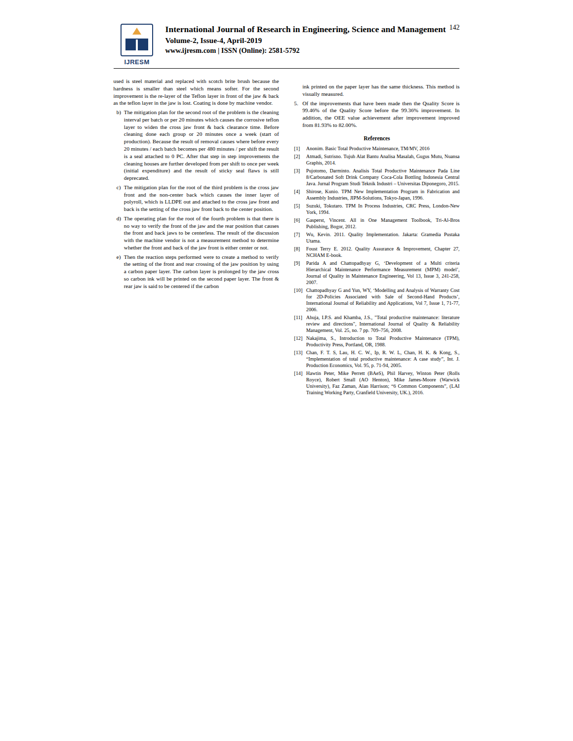142
IJRESM
International Journal of Research in Engineering, Science and Management
Volume-2, Issue-4, April-2019
www.ijresm.com | ISSN (Online): 2581-5792
used is steel material and replaced with scotch brite brush because the hardness is smaller than steel which means softer. For the second improvement is the re-layer of the Teflon layer in front of the jaw & back as the teflon layer in the jaw is lost. Coating is done by machine vendor.
b) The mitigation plan for the second root of the problem is the cleaning interval per batch or per 20 minutes which causes the corrosive teflon layer to widen the cross jaw front & back clearance time. Before cleaning done each group or 20 minutes once a week (start of production). Because the result of removal causes where before every 20 minutes / each batch becomes per 480 minutes / per shift the result is a seal attached to 0 PC. After that step in step improvements the cleaning houses are further developed from per shift to once per week (initial expenditure) and the result of sticky seal flaws is still deprecated.
c) The mitigation plan for the root of the third problem is the cross jaw front and the non-center back which causes the inner layer of polyroll, which is LLDPE out and attached to the cross jaw front and back is the setting of the cross jaw front back to the center position.
d) The operating plan for the root of the fourth problem is that there is no way to verify the front of the jaw and the rear position that causes the front and back jaws to be centerless. The result of the discussion with the machine vendor is not a measurement method to determine whether the front and back of the jaw front is either center or not.
e) Then the reaction steps performed were to create a method to verify the setting of the front and rear crossing of the jaw position by using a carbon paper layer. The carbon layer is prolonged by the jaw cross so carbon ink will be printed on the second paper layer. The front & rear jaw is said to be centered if the carbon
ink printed on the paper layer has the same thickness. This method is visually measured.
5. Of the improvements that have been made then the Quality Score is 99.46% of the Quality Score before the 99.36% improvement. In addition, the OEE value achievement after improvement improved from 81.93% to 82.00%.
References
| [1] | Anonim. Basic Total Productive Maintenance, TM/MV, 2016 |
| [2] | Atmadi, Sutrisno. Tujuh Alat Bantu Analisa Masalah, Gugus Mutu, Nuansa Graphis, 2014. |
| [3] | Pujotomo, Darminto. Analisis Total Productive Maintenance Pada Line 8/Carbonated Soft Drink Company Coca-Cola Bottling Indonesia Central Java. Jurnal Program Studi Teknik Industri – Universitas Diponegoro, 2015. |
| [4] | Shirose, Kunio. TPM New Implementation Program in Fabrication and Assembly Industries, JIPM-Solutions, Tokyo-Japan, 1996. |
| [5] | Suzuki, Tokutaro. TPM In Process Industries, CRC Press, London-New York, 1994. |
| [6] | Gasperst, Vincent. All in One Management Toolbook, Tri-Al-Bros Publishing, Bogor, 2012. |
| [7] | Wu, Kevin. 2011. Quality Implementation. Jakarta: Gramedia Pustaka Utama. |
| [8] | Foust Terry E. 2012. Quality Assurance & Improvement, Chapter 27, NCHAM E-book. |
| [9] | Parida A and Chattopadhyay G, ‘Development of a Multi criteria Hierarchical Maintenance Performance Measurement (MPM) model’, Journal of Quality in Maintenance Engineering, Vol 13, Issue 3, 241-258, 2007. |
| [10] | Chattopadhyay G and Yun, WY, ‘Modelling and Analysis of Warranty Cost for 2D-Policies Associated with Sale of Second-Hand Products’, International Journal of Reliability and Applications, Vol 7, Issue 1, 71-77, 2006. |
| [11] | Ahuja, I.P.S. and Khamba, J.S., "Total productive maintenance: literature review and directions", International Journal of Quality & Reliability Management, Vol. 25, no. 7 pp. 709–756, 2008. |
| [12] | Nakajima, S., Introduction to Total Productive Maintenance (TPM), Productivity Press, Portland, OR, 1988. |
| [13] | Chan, F. T. S, Lau, H. C. W., Ip, R. W. L, Chan, H. K. & Kong, S., “Implementation of total productive maintenance: A case study”, Int. J. Production Economics, Vol. 95, p. 71-94, 2005. |
| [14] | Hawtin Peter, Mike Perrett (BAeS), Phil Harvey, Winton Peter (Rolls Royce), Robert Small (AO Henton), Mike James-Moore (Warwick University), Faz Zaman, Alan Harrison; “6 Common Components”, (LAI Training Working Party, Cranfield University, UK.), 2016. |